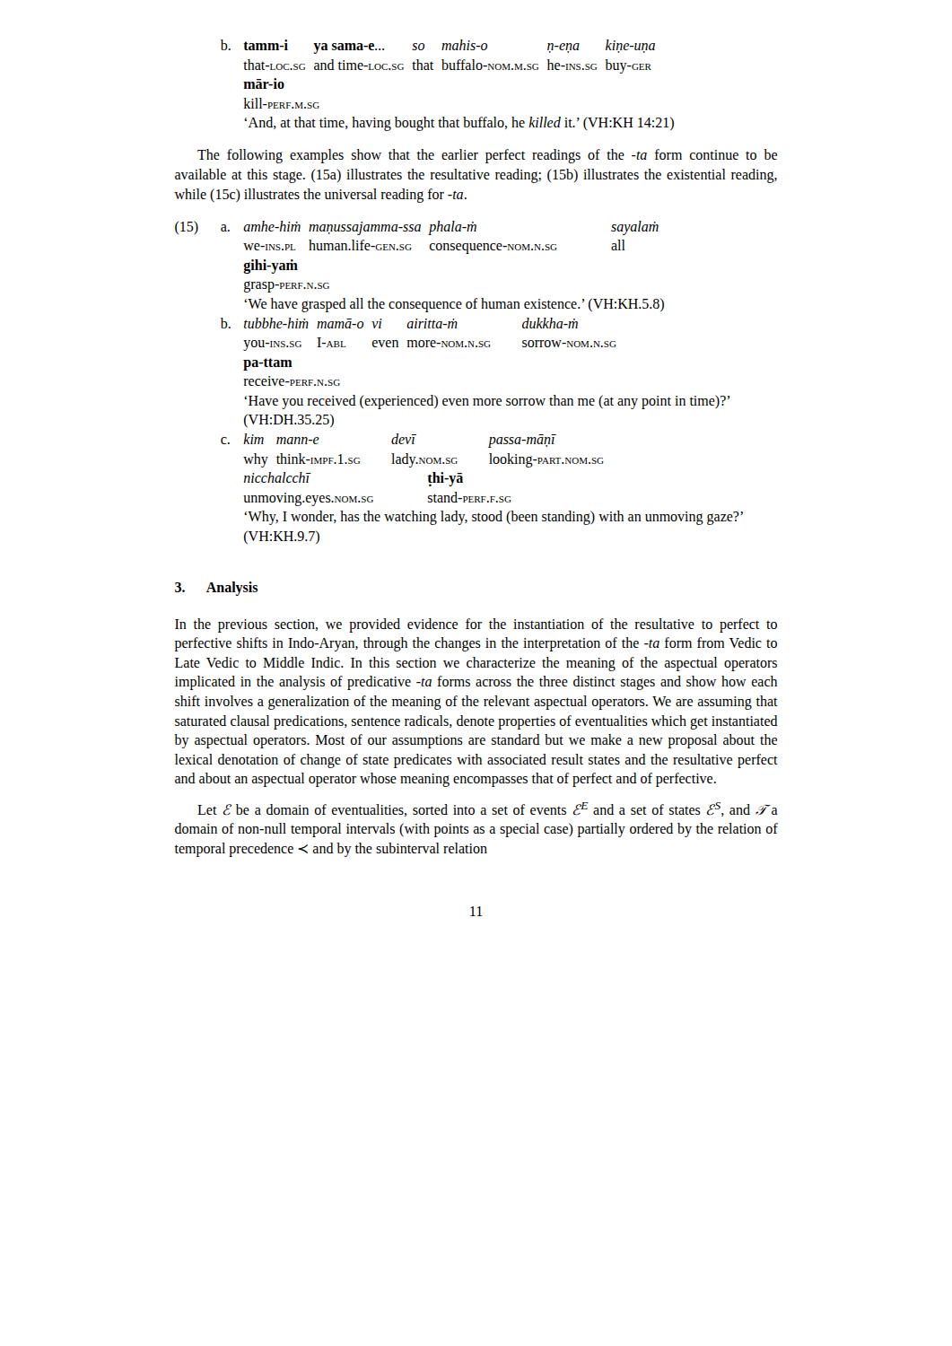b.
| tamm-i | ya sama-e ... | so | mahis-o | ṇ-eṇa | kiṇe-uṇa |
| that- loc.sg | and time- loc.sg | that | buffalo- nom.m.sg | he- ins.sg | buy- ger |
| mār-io |
| kill- perf.m.sg |
‘And, at that time, having bought that buffalo, he killed it.’ (VH:KH 14:21)
The following examples show that the earlier perfect readings of the -ta form continue to be available at this stage. (15a) illustrates the resultative reading; (15b) illustrates the existential reading, while (15c) illustrates the universal reading for -ta.
(15)
a.
| amhe-hiṁ | maṇussajamma-ssa | phala-ṁ | sayalaṁ |
| we- ins.pl | human.life- gen.sg | consequence- nom.n.sg | all |
| gihi-yaṁ |
| grasp- perf.n.sg |
‘We have grasped all the consequence of human existence.’ (VH:KH.5.8)
b.
| tubbhe-hiṁ | mamā-o | vi | airitta-ṁ | dukkha-ṁ |
| you- ins.sg | I- abl | even | more- nom.n.sg | sorrow- nom.n.sg |
| pa-ttam |
| receive- perf.n.sg |
‘Have you received (experienced) even more sorrow than me (at any point in time)?’ (VH:DH.35.25)
c.
| kim | mann-e | devī | passa-māṇī |
| why | think- impf.1.sg | lady. nom.sg | looking- part.nom.sg |
| nicchalcchī | ṭhi-yā |
| unmoving.eyes. nom.sg | stand- perf.f.sg |
‘Why, I wonder, has the watching lady, stood (been standing) with an unmoving gaze?’ (VH:KH.9.7)
3. Analysis
In the previous section, we provided evidence for the instantiation of the resultative to perfect to perfective shifts in Indo-Aryan, through the changes in the interpretation of the -ta form from Vedic to Late Vedic to Middle Indic. In this section we characterize the meaning of the aspectual operators implicated in the analysis of predicative -ta forms across the three distinct stages and show how each shift involves a generalization of the meaning of the relevant aspectual operators. We are assuming that saturated clausal predications, sentence radicals, denote properties of eventualities which get instantiated by aspectual operators. Most of our assumptions are standard but we make a new proposal about the lexical denotation of change of state predicates with associated result states and the resultative perfect and about an aspectual operator whose meaning encompasses that of perfect and of perfective.
Let ℰ be a domain of eventualities, sorted into a set of events ℰE and a set of states ℰS, and 𝒯 a domain of non-null temporal intervals (with points as a special case) partially ordered by the relation of temporal precedence ≺ and by the subinterval relation
11